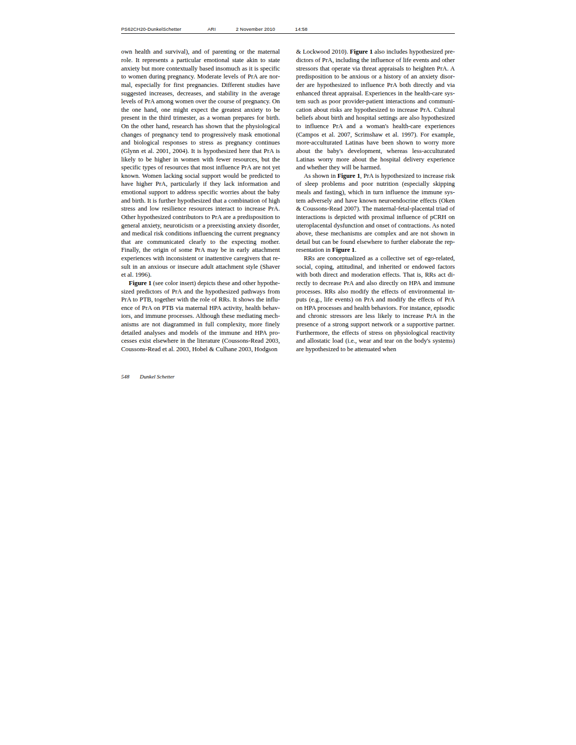PS62CH20-DunkelSchetter ARI 2 November 2010 14:58
own health and survival), and of parenting or the maternal role. It represents a particular emotional state akin to state anxiety but more contextually based insomuch as it is specific to women during pregnancy. Moderate levels of PrA are normal, especially for first pregnancies. Different studies have suggested increases, decreases, and stability in the average levels of PrA among women over the course of pregnancy. On the one hand, one might expect the greatest anxiety to be present in the third trimester, as a woman prepares for birth. On the other hand, research has shown that the physiological changes of pregnancy tend to progressively mask emotional and biological responses to stress as pregnancy continues (Glynn et al. 2001, 2004). It is hypothesized here that PrA is likely to be higher in women with fewer resources, but the specific types of resources that most influence PrA are not yet known. Women lacking social support would be predicted to have higher PrA, particularly if they lack information and emotional support to address specific worries about the baby and birth. It is further hypothesized that a combination of high stress and low resilience resources interact to increase PrA. Other hypothesized contributors to PrA are a predisposition to general anxiety, neuroticism or a preexisting anxiety disorder, and medical risk conditions influencing the current pregnancy that are communicated clearly to the expecting mother. Finally, the origin of some PrA may be in early attachment experiences with inconsistent or inattentive caregivers that result in an anxious or insecure adult attachment style (Shaver et al. 1996).
Figure 1 (see color insert) depicts these and other hypothesized predictors of PrA and the hypothesized pathways from PrA to PTB, together with the role of RRs. It shows the influence of PrA on PTB via maternal HPA activity, health behaviors, and immune processes. Although these mediating mechanisms are not diagrammed in full complexity, more finely detailed analyses and models of the immune and HPA processes exist elsewhere in the literature (Coussons-Read 2003, Coussons-Read et al. 2003, Hobel & Culhane 2003, Hodgson
& Lockwood 2010). Figure 1 also includes hypothesized predictors of PrA, including the influence of life events and other stressors that operate via threat appraisals to heighten PrA. A predisposition to be anxious or a history of an anxiety disorder are hypothesized to influence PrA both directly and via enhanced threat appraisal. Experiences in the health-care system such as poor provider-patient interactions and communication about risks are hypothesized to increase PrA. Cultural beliefs about birth and hospital settings are also hypothesized to influence PrA and a woman's health-care experiences (Campos et al. 2007, Scrimshaw et al. 1997). For example, more-acculturated Latinas have been shown to worry more about the baby's development, whereas less-acculturated Latinas worry more about the hospital delivery experience and whether they will be harmed.
As shown in Figure 1, PrA is hypothesized to increase risk of sleep problems and poor nutrition (especially skipping meals and fasting), which in turn influence the immune system adversely and have known neuroendocrine effects (Oken & Coussons-Read 2007). The maternal-fetal-placental triad of interactions is depicted with proximal influence of pCRH on uteroplacental dysfunction and onset of contractions. As noted above, these mechanisms are complex and are not shown in detail but can be found elsewhere to further elaborate the representation in Figure 1.
RRs are conceptualized as a collective set of ego-related, social, coping, attitudinal, and inherited or endowed factors with both direct and moderation effects. That is, RRs act directly to decrease PrA and also directly on HPA and immune processes. RRs also modify the effects of environmental inputs (e.g., life events) on PrA and modify the effects of PrA on HPA processes and health behaviors. For instance, episodic and chronic stressors are less likely to increase PrA in the presence of a strong support network or a supportive partner. Furthermore, the effects of stress on physiological reactivity and allostatic load (i.e., wear and tear on the body's systems) are hypothesized to be attenuated when
548 Dunkel Schetter